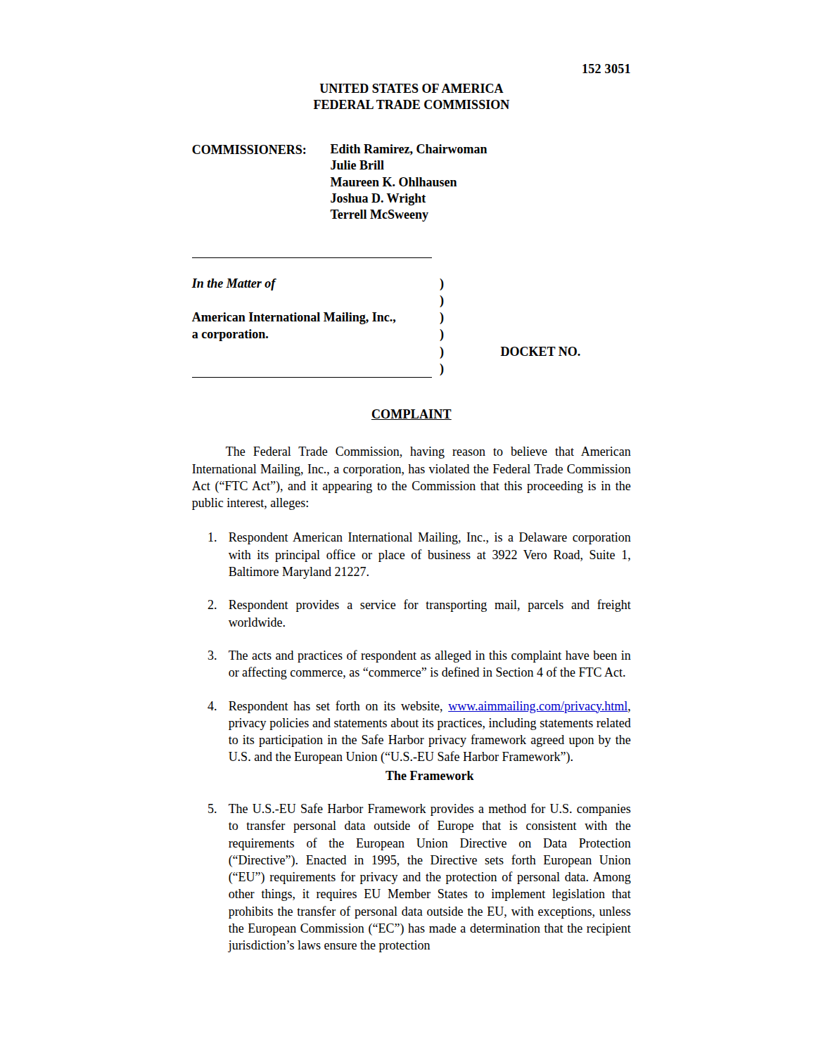152 3051
UNITED STATES OF AMERICA FEDERAL TRADE COMMISSION
COMMISSIONERS:
Edith Ramirez, Chairwoman Julie Brill Maureen K. Ohlhausen Joshua D. Wright Terrell McSweeny
| In the Matter of | ) | |
| | ) | |
| American International Mailing, Inc., | ) | |
| a corporation. | ) | |
| | ) | DOCKET NO. |
| | ) | |
COMPLAINT
The Federal Trade Commission, having reason to believe that American International Mailing, Inc., a corporation, has violated the Federal Trade Commission Act (“FTC Act”), and it appearing to the Commission that this proceeding is in the public interest, alleges:
Respondent American International Mailing, Inc., is a Delaware corporation with its principal office or place of business at 3922 Vero Road, Suite 1, Baltimore Maryland 21227.
Respondent provides a service for transporting mail, parcels and freight worldwide.
The acts and practices of respondent as alleged in this complaint have been in or affecting commerce, as “commerce” is defined in Section 4 of the FTC Act.
Respondent has set forth on its website, www.aimmailing.com/privacy.html, privacy policies and statements about its practices, including statements related to its participation in the Safe Harbor privacy framework agreed upon by the U.S. and the European Union (“U.S.-EU Safe Harbor Framework”).
The Framework
The U.S.-EU Safe Harbor Framework provides a method for U.S. companies to transfer personal data outside of Europe that is consistent with the requirements of the European Union Directive on Data Protection (“Directive”). Enacted in 1995, the Directive sets forth European Union (“EU”) requirements for privacy and the protection of personal data. Among other things, it requires EU Member States to implement legislation that prohibits the transfer of personal data outside the EU, with exceptions, unless the European Commission (“EC”) has made a determination that the recipient jurisdiction’s laws ensure the protection